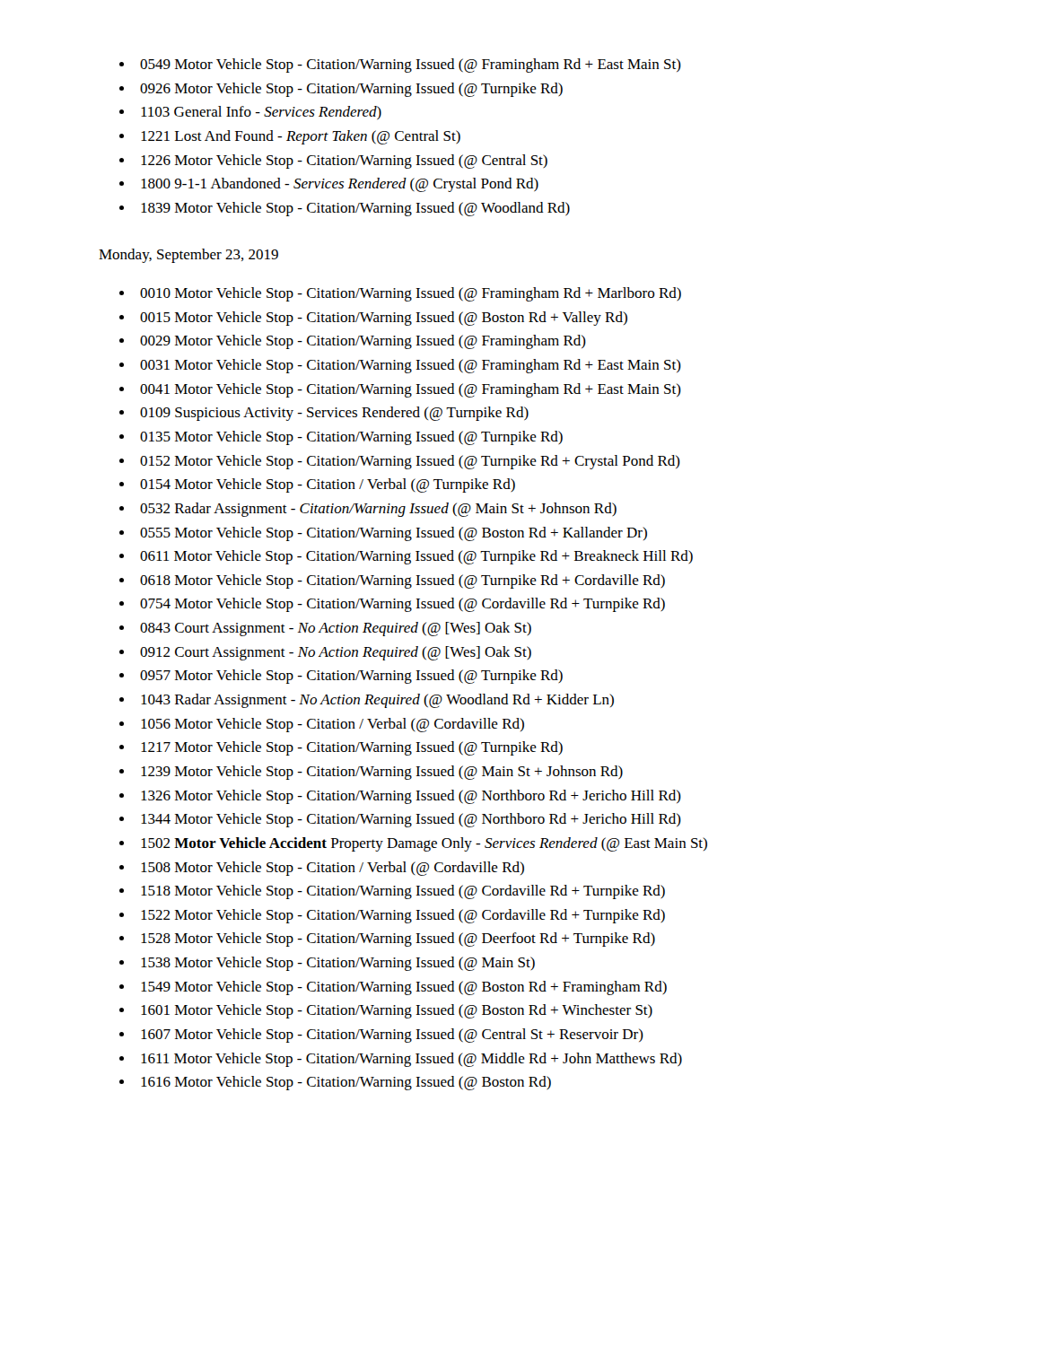0549 Motor Vehicle Stop - Citation/Warning Issued (@ Framingham Rd + East Main St)
0926 Motor Vehicle Stop - Citation/Warning Issued (@ Turnpike Rd)
1103 General Info - Services Rendered)
1221 Lost And Found - Report Taken (@ Central St)
1226 Motor Vehicle Stop - Citation/Warning Issued (@ Central St)
1800 9-1-1 Abandoned - Services Rendered (@ Crystal Pond Rd)
1839 Motor Vehicle Stop - Citation/Warning Issued (@ Woodland Rd)
Monday, September 23, 2019
0010 Motor Vehicle Stop - Citation/Warning Issued (@ Framingham Rd + Marlboro Rd)
0015 Motor Vehicle Stop - Citation/Warning Issued (@ Boston Rd + Valley Rd)
0029 Motor Vehicle Stop - Citation/Warning Issued (@ Framingham Rd)
0031 Motor Vehicle Stop - Citation/Warning Issued (@ Framingham Rd + East Main St)
0041 Motor Vehicle Stop - Citation/Warning Issued (@ Framingham Rd + East Main St)
0109 Suspicious Activity - Services Rendered (@ Turnpike Rd)
0135 Motor Vehicle Stop - Citation/Warning Issued (@ Turnpike Rd)
0152 Motor Vehicle Stop - Citation/Warning Issued (@ Turnpike Rd + Crystal Pond Rd)
0154 Motor Vehicle Stop - Citation / Verbal (@ Turnpike Rd)
0532 Radar Assignment - Citation/Warning Issued (@ Main St + Johnson Rd)
0555 Motor Vehicle Stop - Citation/Warning Issued (@ Boston Rd + Kallander Dr)
0611 Motor Vehicle Stop - Citation/Warning Issued (@ Turnpike Rd + Breakneck Hill Rd)
0618 Motor Vehicle Stop - Citation/Warning Issued (@ Turnpike Rd + Cordaville Rd)
0754 Motor Vehicle Stop - Citation/Warning Issued (@ Cordaville Rd + Turnpike Rd)
0843 Court Assignment - No Action Required (@ [Wes] Oak St)
0912 Court Assignment - No Action Required (@ [Wes] Oak St)
0957 Motor Vehicle Stop - Citation/Warning Issued (@ Turnpike Rd)
1043 Radar Assignment - No Action Required (@ Woodland Rd + Kidder Ln)
1056 Motor Vehicle Stop - Citation / Verbal (@ Cordaville Rd)
1217 Motor Vehicle Stop - Citation/Warning Issued (@ Turnpike Rd)
1239 Motor Vehicle Stop - Citation/Warning Issued (@ Main St + Johnson Rd)
1326 Motor Vehicle Stop - Citation/Warning Issued (@ Northboro Rd + Jericho Hill Rd)
1344 Motor Vehicle Stop - Citation/Warning Issued (@ Northboro Rd + Jericho Hill Rd)
1502 Motor Vehicle Accident Property Damage Only - Services Rendered (@ East Main St)
1508 Motor Vehicle Stop - Citation / Verbal (@ Cordaville Rd)
1518 Motor Vehicle Stop - Citation/Warning Issued (@ Cordaville Rd + Turnpike Rd)
1522 Motor Vehicle Stop - Citation/Warning Issued (@ Cordaville Rd + Turnpike Rd)
1528 Motor Vehicle Stop - Citation/Warning Issued (@ Deerfoot Rd + Turnpike Rd)
1538 Motor Vehicle Stop - Citation/Warning Issued (@ Main St)
1549 Motor Vehicle Stop - Citation/Warning Issued (@ Boston Rd + Framingham Rd)
1601 Motor Vehicle Stop - Citation/Warning Issued (@ Boston Rd + Winchester St)
1607 Motor Vehicle Stop - Citation/Warning Issued (@ Central St + Reservoir Dr)
1611 Motor Vehicle Stop - Citation/Warning Issued (@ Middle Rd + John Matthews Rd)
1616 Motor Vehicle Stop - Citation/Warning Issued (@ Boston Rd)